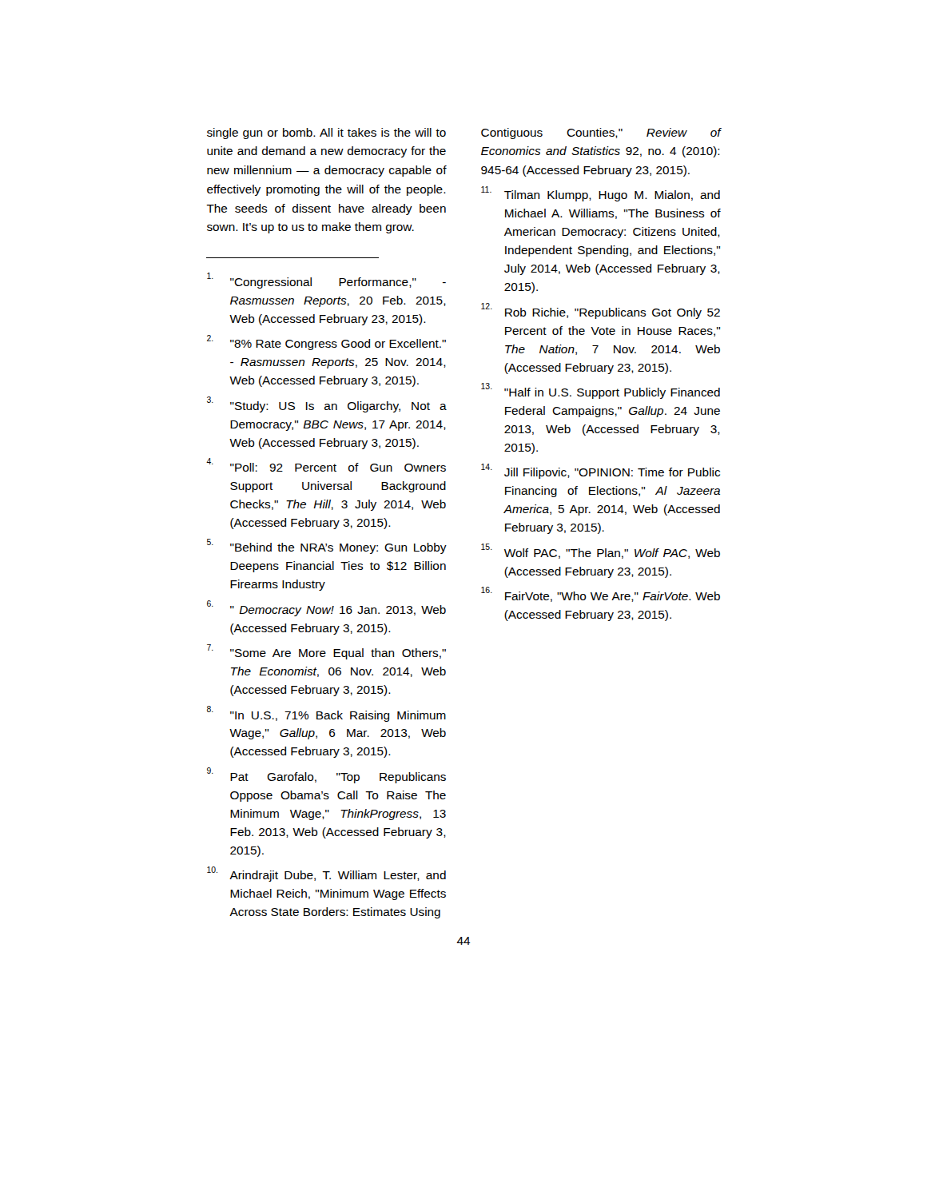single gun or bomb. All it takes is the will to unite and demand a new democracy for the new millennium — a democracy capable of effectively promoting the will of the people. The seeds of dissent have already been sown. It’s up to us to make them grow.
"Congressional Performance," - Rasmussen Reports, 20 Feb. 2015, Web (Accessed February 23, 2015).
"8% Rate Congress Good or Excellent." - Rasmussen Reports, 25 Nov. 2014, Web (Accessed February 3, 2015).
"Study: US Is an Oligarchy, Not a Democracy," BBC News, 17 Apr. 2014, Web (Accessed February 3, 2015).
"Poll: 92 Percent of Gun Owners Support Universal Background Checks," The Hill, 3 July 2014, Web (Accessed February 3, 2015).
"Behind the NRA’s Money: Gun Lobby Deepens Financial Ties to $12 Billion Firearms Industry
" Democracy Now! 16 Jan. 2013, Web (Accessed February 3, 2015).
"Some Are More Equal than Others," The Economist, 06 Nov. 2014, Web (Accessed February 3, 2015).
"In U.S., 71% Back Raising Minimum Wage," Gallup, 6 Mar. 2013, Web (Accessed February 3, 2015).
Pat Garofalo, "Top Republicans Oppose Obama’s Call To Raise The Minimum Wage," ThinkProgress, 13 Feb. 2013, Web (Accessed February 3, 2015).
Arindrajit Dube, T. William Lester, and Michael Reich, "Minimum Wage Effects Across State Borders: Estimates Using
Contiguous Counties," Review of Economics and Statistics 92, no. 4 (2010): 945-64 (Accessed February 23, 2015).
Tilman Klumpp, Hugo M. Mialon, and Michael A. Williams, "The Business of American Democracy: Citizens United, Independent Spending, and Elections," July 2014, Web (Accessed February 3, 2015).
Rob Richie, "Republicans Got Only 52 Percent of the Vote in House Races," The Nation, 7 Nov. 2014. Web (Accessed February 23, 2015).
"Half in U.S. Support Publicly Financed Federal Campaigns," Gallup. 24 June 2013, Web (Accessed February 3, 2015).
Jill Filipovic, "OPINION: Time for Public Financing of Elections," Al Jazeera America, 5 Apr. 2014, Web (Accessed February 3, 2015).
Wolf PAC, "The Plan," Wolf PAC, Web (Accessed February 23, 2015).
FairVote, "Who We Are," FairVote. Web (Accessed February 23, 2015).
44